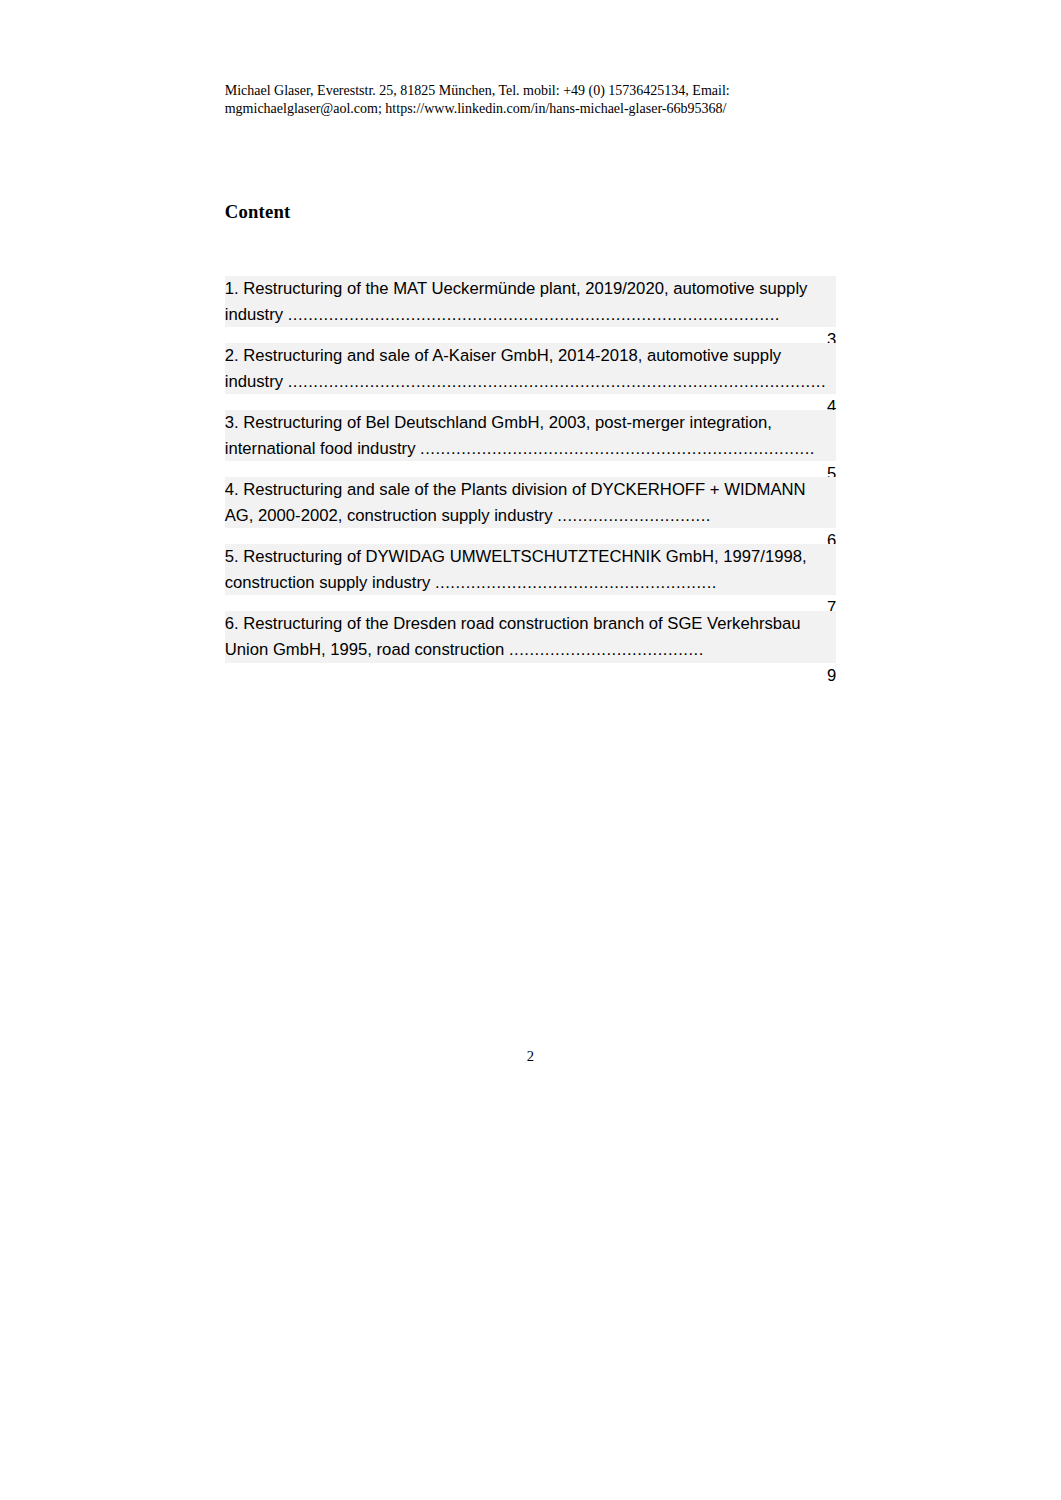Michael Glaser, Evereststr. 25, 81825 München, Tel. mobil: +49 (0) 15736425134, Email: mgmichaelglaser@aol.com; https://www.linkedin.com/in/hans-michael-glaser-66b95368/
Content
1. Restructuring of the MAT Ueckermünde plant, 2019/2020, automotive supply industry ................................................................................................ 3
2. Restructuring and sale of A-Kaiser GmbH, 2014-2018, automotive supply industry ......................................................................................................... 4
3. Restructuring of Bel Deutschland GmbH, 2003, post-merger integration, international food industry ............................................................................. 5
4. Restructuring and sale of the Plants division of DYCKERHOFF + WIDMANN AG, 2000-2002, construction supply industry .............................. 6
5. Restructuring of DYWIDAG UMWELTSCHUTZTECHNIK GmbH, 1997/1998, construction supply industry ....................................................... 7
6. Restructuring of the Dresden road construction branch of SGE Verkehrsbau Union GmbH, 1995, road construction ...................................... 9
2